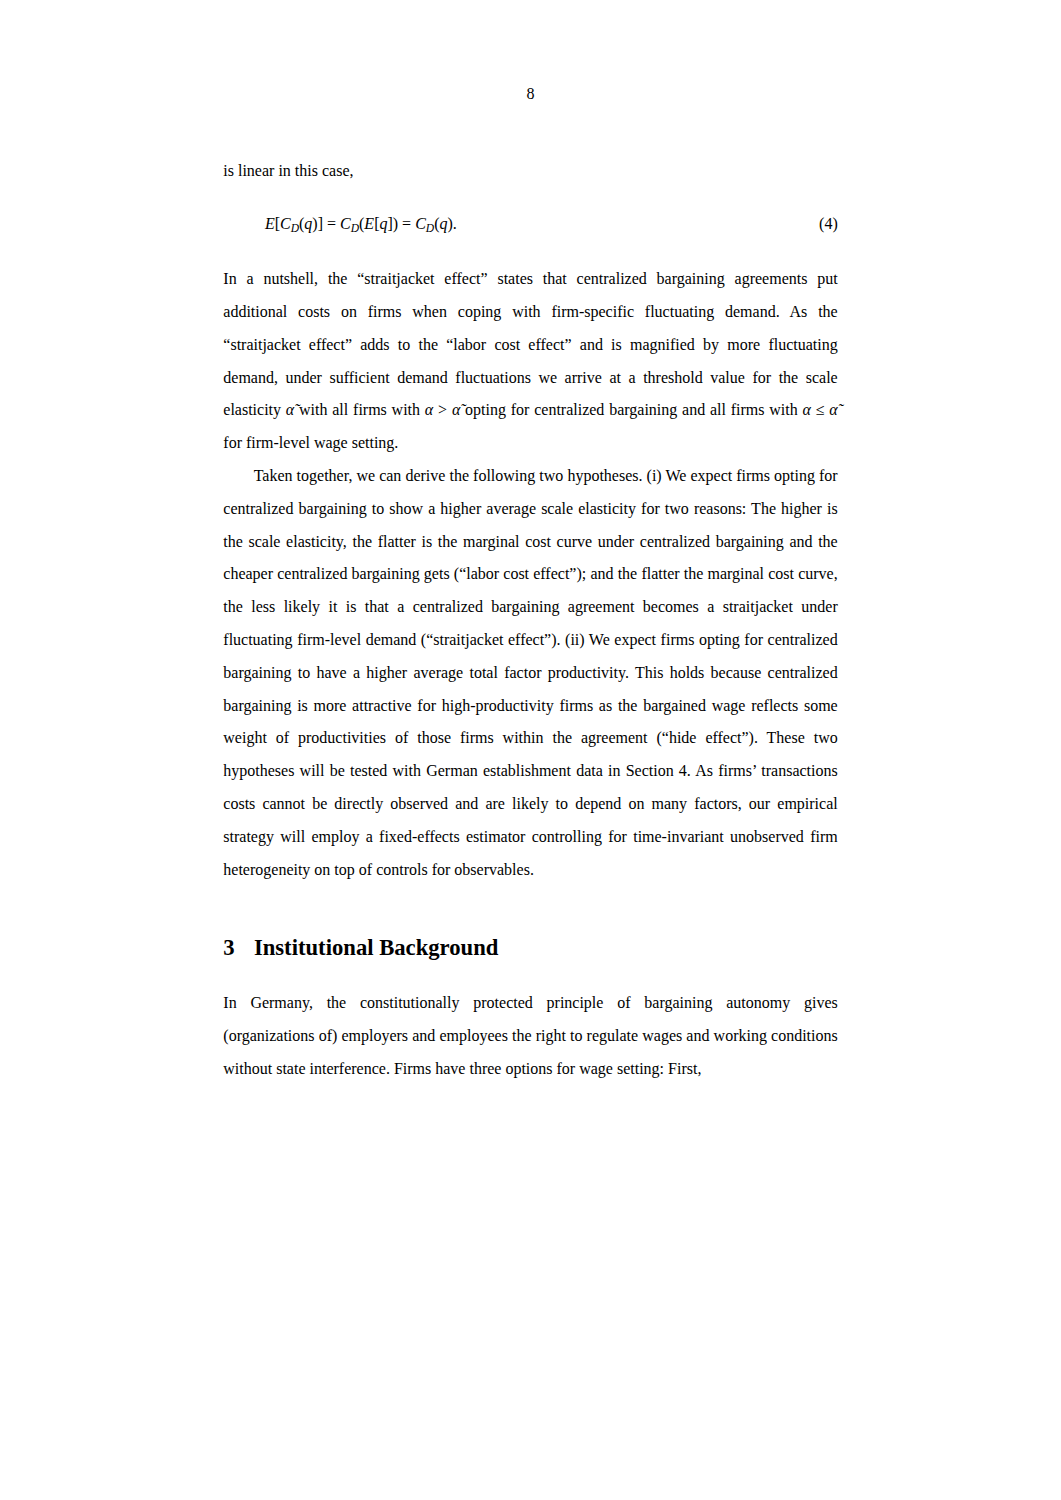8
is linear in this case,
E[CD(q)] = CD(E[q]) = CD(q). (4)
In a nutshell, the “straitjacket effect” states that centralized bargaining agreements put additional costs on firms when coping with firm-specific fluctuating demand. As the “straitjacket effect” adds to the “labor cost effect” and is magnified by more fluctuating demand, under sufficient demand fluctuations we arrive at a threshold value for the scale elasticity α̃ with all firms with α > α̃ opting for centralized bargaining and all firms with α ≤ α̃ for firm-level wage setting.
Taken together, we can derive the following two hypotheses. (i) We expect firms opting for centralized bargaining to show a higher average scale elasticity for two reasons: The higher is the scale elasticity, the flatter is the marginal cost curve under centralized bargaining and the cheaper centralized bargaining gets (“labor cost effect”); and the flatter the marginal cost curve, the less likely it is that a centralized bargaining agreement becomes a straitjacket under fluctuating firm-level demand (“straitjacket effect”). (ii) We expect firms opting for centralized bargaining to have a higher average total factor productivity. This holds because centralized bargaining is more attractive for high-productivity firms as the bargained wage reflects some weight of productivities of those firms within the agreement (“hide effect”). These two hypotheses will be tested with German establishment data in Section 4. As firms’ transactions costs cannot be directly observed and are likely to depend on many factors, our empirical strategy will employ a fixed-effects estimator controlling for time-invariant unobserved firm heterogeneity on top of controls for observables.
3 Institutional Background
In Germany, the constitutionally protected principle of bargaining autonomy gives (organizations of) employers and employees the right to regulate wages and working conditions without state interference. Firms have three options for wage setting: First,